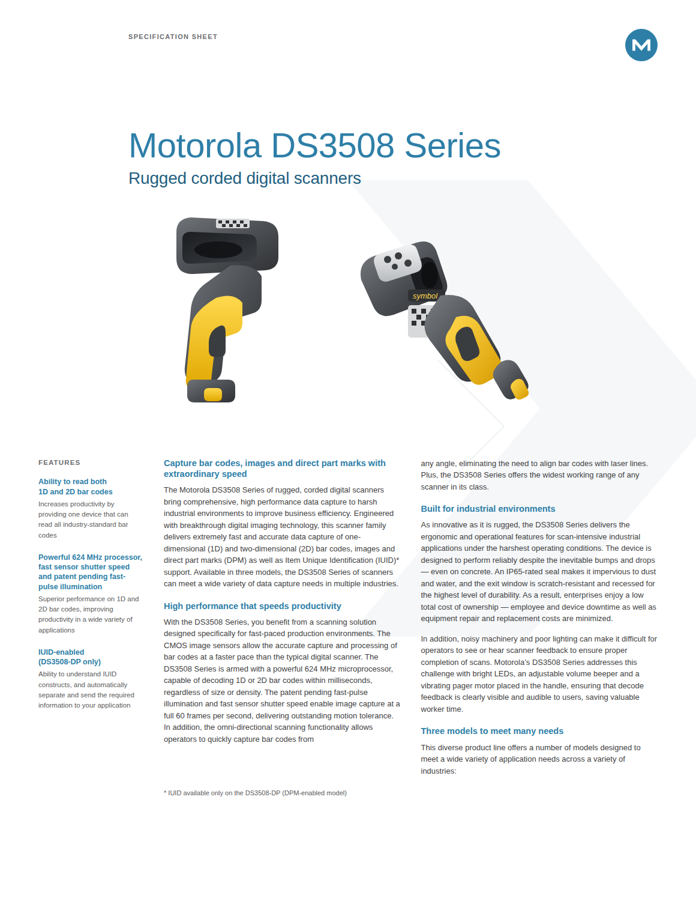Specification Sheet
Motorola DS3508 Series
Rugged corded digital scanners
symbol SR
Features
Ability to read both
1D and 2D bar codes
Increases productivity by providing one device that can read all industry-standard bar codes
Powerful 624 MHz processor, fast sensor shutter speed and patent pending fast-pulse illumination
Superior performance on 1D and 2D bar codes, improving productivity in a wide variety of applications
IUID-enabled
(DS3508-DP only)
Ability to understand IUID constructs, and automatically separate and send the required information to your application
Capture bar codes, images and direct part marks with extraordinary speed
The Motorola DS3508 Series of rugged, corded digital scanners bring comprehensive, high performance data capture to harsh industrial environments to improve business efficiency. Engineered with breakthrough digital imaging technology, this scanner family delivers extremely fast and accurate data capture of one-dimensional (1D) and two-dimensional (2D) bar codes, images and direct part marks (DPM) as well as Item Unique Identification (IUID)* support. Available in three models, the DS3508 Series of scanners can meet a wide variety of data capture needs in multiple industries.
High performance that speeds productivity
With the DS3508 Series, you benefit from a scanning solution designed specifically for fast-paced production environments. The CMOS image sensors allow the accurate capture and processing of bar codes at a faster pace than the typical digital scanner. The DS3508 Series is armed with a powerful 624 MHz microprocessor, capable of decoding 1D or 2D bar codes within milliseconds, regardless of size or density. The patent pending fast-pulse illumination and fast sensor shutter speed enable image capture at a full 60 frames per second, delivering outstanding motion tolerance. In addition, the omni-directional scanning functionality allows operators to quickly capture bar codes from
any angle, eliminating the need to align bar codes with laser lines. Plus, the DS3508 Series offers the widest working range of any scanner in its class.
Built for industrial environments
As innovative as it is rugged, the DS3508 Series delivers the ergonomic and operational features for scan-intensive industrial applications under the harshest operating conditions. The device is designed to perform reliably despite the inevitable bumps and drops — even on concrete. An IP65-rated seal makes it impervious to dust and water, and the exit window is scratch-resistant and recessed for the highest level of durability. As a result, enterprises enjoy a low total cost of ownership — employee and device downtime as well as equipment repair and replacement costs are minimized.
In addition, noisy machinery and poor lighting can make it difficult for operators to see or hear scanner feedback to ensure proper completion of scans. Motorola’s DS3508 Series addresses this challenge with bright LEDs, an adjustable volume beeper and a vibrating pager motor placed in the handle, ensuring that decode feedback is clearly visible and audible to users, saving valuable worker time.
Three models to meet many needs
This diverse product line offers a number of models designed to meet a wide variety of application needs across a variety of industries:
* IUID available only on the DS3508-DP (DPM-enabled model)